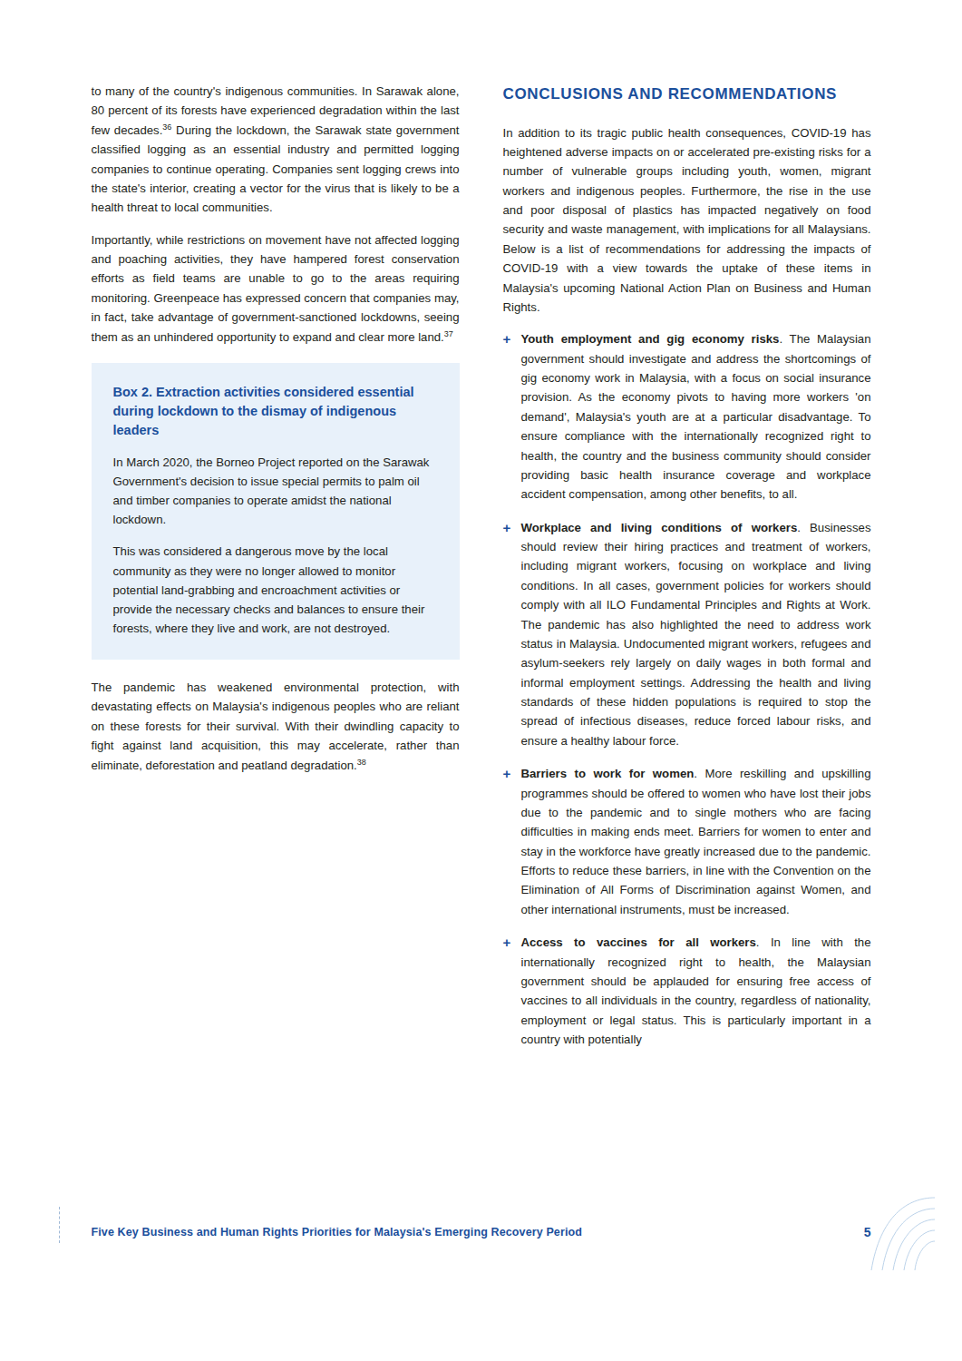to many of the country's indigenous communities. In Sarawak alone, 80 percent of its forests have experienced degradation within the last few decades.36 During the lockdown, the Sarawak state government classified logging as an essential industry and permitted logging companies to continue operating. Companies sent logging crews into the state's interior, creating a vector for the virus that is likely to be a health threat to local communities.
Importantly, while restrictions on movement have not affected logging and poaching activities, they have hampered forest conservation efforts as field teams are unable to go to the areas requiring monitoring. Greenpeace has expressed concern that companies may, in fact, take advantage of government-sanctioned lockdowns, seeing them as an unhindered opportunity to expand and clear more land.37
Box 2. Extraction activities considered essential during lockdown to the dismay of indigenous leaders
In March 2020, the Borneo Project reported on the Sarawak Government's decision to issue special permits to palm oil and timber companies to operate amidst the national lockdown.
This was considered a dangerous move by the local community as they were no longer allowed to monitor potential land-grabbing and encroachment activities or provide the necessary checks and balances to ensure their forests, where they live and work, are not destroyed.
The pandemic has weakened environmental protection, with devastating effects on Malaysia's indigenous peoples who are reliant on these forests for their survival. With their dwindling capacity to fight against land acquisition, this may accelerate, rather than eliminate, deforestation and peatland degradation.38
Conclusions and Recommendations
In addition to its tragic public health consequences, COVID-19 has heightened adverse impacts on or accelerated pre-existing risks for a number of vulnerable groups including youth, women, migrant workers and indigenous peoples. Furthermore, the rise in the use and poor disposal of plastics has impacted negatively on food security and waste management, with implications for all Malaysians. Below is a list of recommendations for addressing the impacts of COVID-19 with a view towards the uptake of these items in Malaysia's upcoming National Action Plan on Business and Human Rights.
Youth employment and gig economy risks. The Malaysian government should investigate and address the shortcomings of gig economy work in Malaysia, with a focus on social insurance provision. As the economy pivots to having more workers 'on demand', Malaysia's youth are at a particular disadvantage. To ensure compliance with the internationally recognized right to health, the country and the business community should consider providing basic health insurance coverage and workplace accident compensation, among other benefits, to all.
Workplace and living conditions of workers. Businesses should review their hiring practices and treatment of workers, including migrant workers, focusing on workplace and living conditions. In all cases, government policies for workers should comply with all ILO Fundamental Principles and Rights at Work. The pandemic has also highlighted the need to address work status in Malaysia. Undocumented migrant workers, refugees and asylum-seekers rely largely on daily wages in both formal and informal employment settings. Addressing the health and living standards of these hidden populations is required to stop the spread of infectious diseases, reduce forced labour risks, and ensure a healthy labour force.
Barriers to work for women. More reskilling and upskilling programmes should be offered to women who have lost their jobs due to the pandemic and to single mothers who are facing difficulties in making ends meet. Barriers for women to enter and stay in the workforce have greatly increased due to the pandemic. Efforts to reduce these barriers, in line with the Convention on the Elimination of All Forms of Discrimination against Women, and other international instruments, must be increased.
Access to vaccines for all workers. In line with the internationally recognized right to health, the Malaysian government should be applauded for ensuring free access of vaccines to all individuals in the country, regardless of nationality, employment or legal status. This is particularly important in a country with potentially
Five Key Business and Human Rights Priorities for Malaysia's Emerging Recovery Period
5